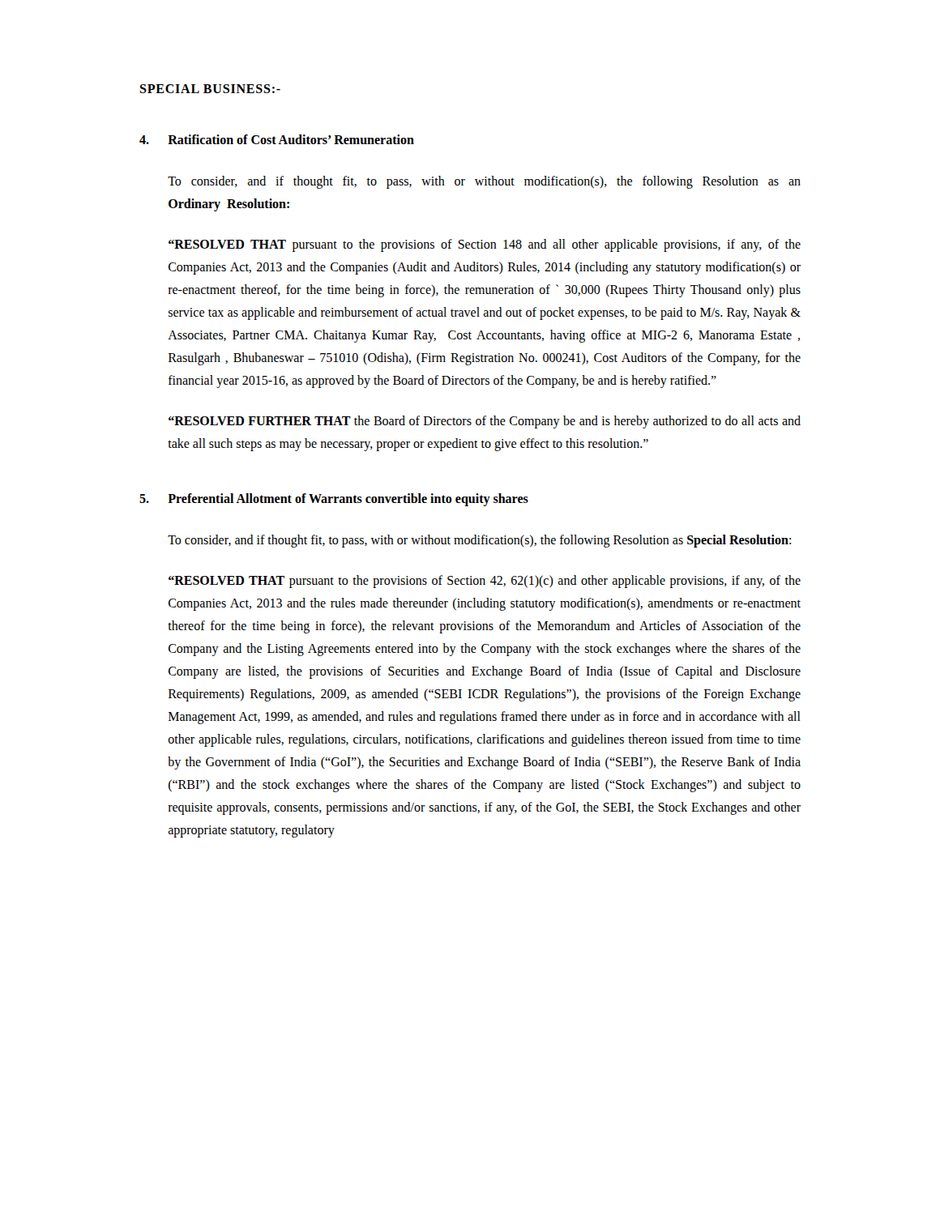SPECIAL BUSINESS:-
Ratification of Cost Auditors’ Remuneration
To consider, and if thought fit, to pass, with or without modification(s), the following Resolution as an Ordinary Resolution:
“RESOLVED THAT pursuant to the provisions of Section 148 and all other applicable provisions, if any, of the Companies Act, 2013 and the Companies (Audit and Auditors) Rules, 2014 (including any statutory modification(s) or re-enactment thereof, for the time being in force), the remuneration of ` 30,000 (Rupees Thirty Thousand only) plus service tax as applicable and reimbursement of actual travel and out of pocket expenses, to be paid to M/s. Ray, Nayak & Associates, Partner CMA. Chaitanya Kumar Ray, Cost Accountants, having office at MIG-2 6, Manorama Estate , Rasulgarh , Bhubaneswar – 751010 (Odisha), (Firm Registration No. 000241), Cost Auditors of the Company, for the financial year 2015-16, as approved by the Board of Directors of the Company, be and is hereby ratified.”
“RESOLVED FURTHER THAT the Board of Directors of the Company be and is hereby authorized to do all acts and take all such steps as may be necessary, proper or expedient to give effect to this resolution.”
Preferential Allotment of Warrants convertible into equity shares
To consider, and if thought fit, to pass, with or without modification(s), the following Resolution as Special Resolution:
“RESOLVED THAT pursuant to the provisions of Section 42, 62(1)(c) and other applicable provisions, if any, of the Companies Act, 2013 and the rules made thereunder (including statutory modification(s), amendments or re-enactment thereof for the time being in force), the relevant provisions of the Memorandum and Articles of Association of the Company and the Listing Agreements entered into by the Company with the stock exchanges where the shares of the Company are listed, the provisions of Securities and Exchange Board of India (Issue of Capital and Disclosure Requirements) Regulations, 2009, as amended (“SEBI ICDR Regulations”), the provisions of the Foreign Exchange Management Act, 1999, as amended, and rules and regulations framed there under as in force and in accordance with all other applicable rules, regulations, circulars, notifications, clarifications and guidelines thereon issued from time to time by the Government of India (“GoI”), the Securities and Exchange Board of India (“SEBI”), the Reserve Bank of India (“RBI”) and the stock exchanges where the shares of the Company are listed (“Stock Exchanges”) and subject to requisite approvals, consents, permissions and/or sanctions, if any, of the GoI, the SEBI, the Stock Exchanges and other appropriate statutory, regulatory